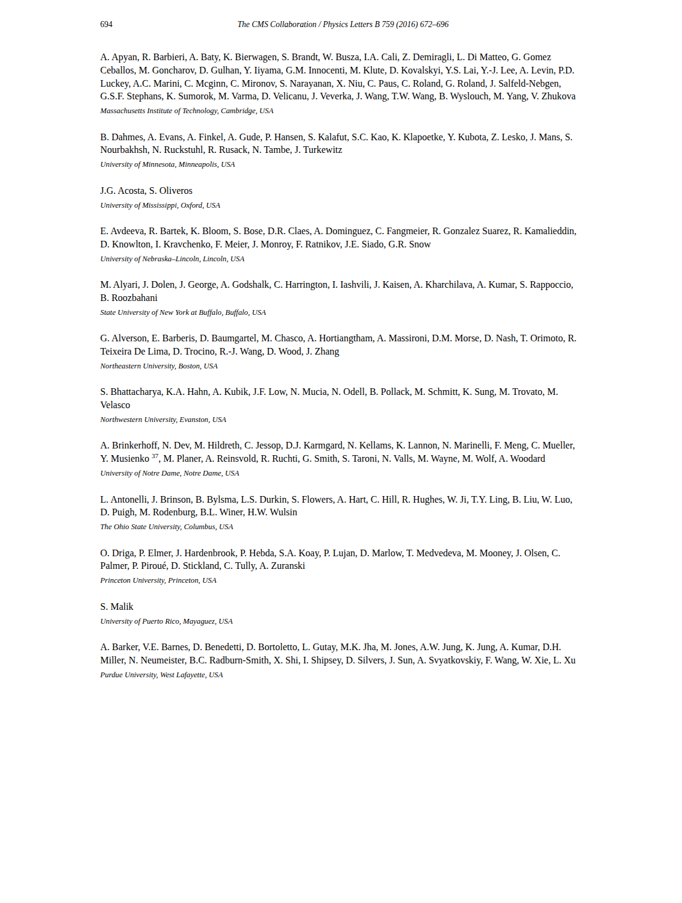694 The CMS Collaboration / Physics Letters B 759 (2016) 672–696
A. Apyan, R. Barbieri, A. Baty, K. Bierwagen, S. Brandt, W. Busza, I.A. Cali, Z. Demiragli, L. Di Matteo, G. Gomez Ceballos, M. Goncharov, D. Gulhan, Y. Iiyama, G.M. Innocenti, M. Klute, D. Kovalskyi, Y.S. Lai, Y.-J. Lee, A. Levin, P.D. Luckey, A.C. Marini, C. Mcginn, C. Mironov, S. Narayanan, X. Niu, C. Paus, C. Roland, G. Roland, J. Salfeld-Nebgen, G.S.F. Stephans, K. Sumorok, M. Varma, D. Velicanu, J. Veverka, J. Wang, T.W. Wang, B. Wyslouch, M. Yang, V. Zhukova
Massachusetts Institute of Technology, Cambridge, USA
B. Dahmes, A. Evans, A. Finkel, A. Gude, P. Hansen, S. Kalafut, S.C. Kao, K. Klapoetke, Y. Kubota, Z. Lesko, J. Mans, S. Nourbakhsh, N. Ruckstuhl, R. Rusack, N. Tambe, J. Turkewitz
University of Minnesota, Minneapolis, USA
J.G. Acosta, S. Oliveros
University of Mississippi, Oxford, USA
E. Avdeeva, R. Bartek, K. Bloom, S. Bose, D.R. Claes, A. Dominguez, C. Fangmeier, R. Gonzalez Suarez, R. Kamalieddin, D. Knowlton, I. Kravchenko, F. Meier, J. Monroy, F. Ratnikov, J.E. Siado, G.R. Snow
University of Nebraska–Lincoln, Lincoln, USA
M. Alyari, J. Dolen, J. George, A. Godshalk, C. Harrington, I. Iashvili, J. Kaisen, A. Kharchilava, A. Kumar, S. Rappoccio, B. Roozbahani
State University of New York at Buffalo, Buffalo, USA
G. Alverson, E. Barberis, D. Baumgartel, M. Chasco, A. Hortiangtham, A. Massironi, D.M. Morse, D. Nash, T. Orimoto, R. Teixeira De Lima, D. Trocino, R.-J. Wang, D. Wood, J. Zhang
Northeastern University, Boston, USA
S. Bhattacharya, K.A. Hahn, A. Kubik, J.F. Low, N. Mucia, N. Odell, B. Pollack, M. Schmitt, K. Sung, M. Trovato, M. Velasco
Northwestern University, Evanston, USA
A. Brinkerhoff, N. Dev, M. Hildreth, C. Jessop, D.J. Karmgard, N. Kellams, K. Lannon, N. Marinelli, F. Meng, C. Mueller, Y. Musienko 37, M. Planer, A. Reinsvold, R. Ruchti, G. Smith, S. Taroni, N. Valls, M. Wayne, M. Wolf, A. Woodard
University of Notre Dame, Notre Dame, USA
L. Antonelli, J. Brinson, B. Bylsma, L.S. Durkin, S. Flowers, A. Hart, C. Hill, R. Hughes, W. Ji, T.Y. Ling, B. Liu, W. Luo, D. Puigh, M. Rodenburg, B.L. Winer, H.W. Wulsin
The Ohio State University, Columbus, USA
O. Driga, P. Elmer, J. Hardenbrook, P. Hebda, S.A. Koay, P. Lujan, D. Marlow, T. Medvedeva, M. Mooney, J. Olsen, C. Palmer, P. Piroué, D. Stickland, C. Tully, A. Zuranski
Princeton University, Princeton, USA
S. Malik
University of Puerto Rico, Mayaguez, USA
A. Barker, V.E. Barnes, D. Benedetti, D. Bortoletto, L. Gutay, M.K. Jha, M. Jones, A.W. Jung, K. Jung, A. Kumar, D.H. Miller, N. Neumeister, B.C. Radburn-Smith, X. Shi, I. Shipsey, D. Silvers, J. Sun, A. Svyatkovskiy, F. Wang, W. Xie, L. Xu
Purdue University, West Lafayette, USA